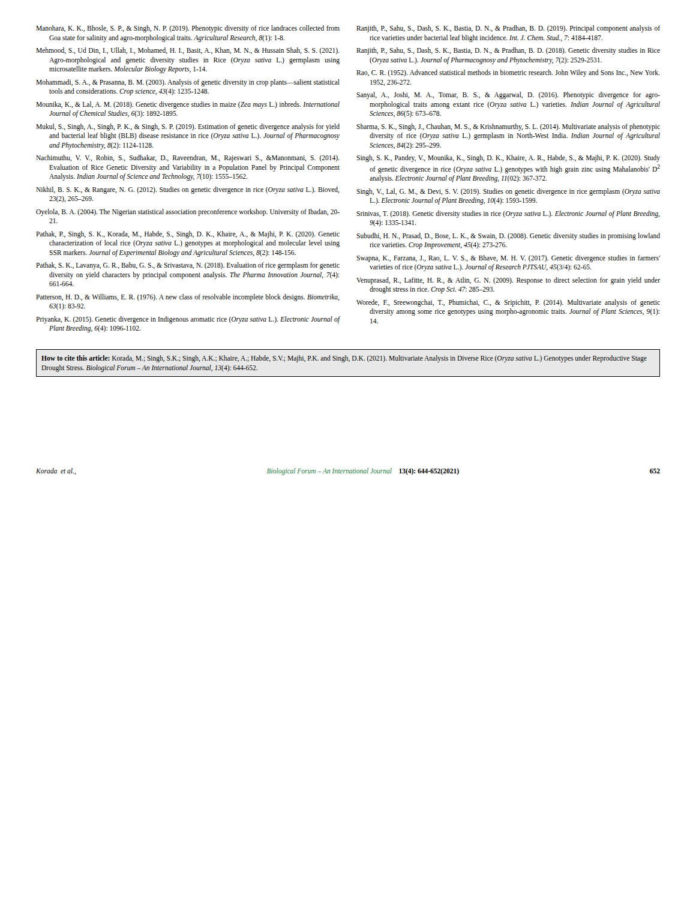Manohara, K. K., Bhosle, S. P., & Singh, N. P. (2019). Phenotypic diversity of rice landraces collected from Goa state for salinity and agro-morphological traits. Agricultural Research, 8(1): 1-8.
Mehmood, S., Ud Din, I., Ullah, I., Mohamed, H. I., Basit, A., Khan, M. N., & Hussain Shah, S. S. (2021). Agro-morphological and genetic diversity studies in Rice (Oryza sativa L.) germplasm using microsatellite markers. Molecular Biology Reports, 1-14.
Mohammadi, S. A., & Prasanna, B. M. (2003). Analysis of genetic diversity in crop plants—salient statistical tools and considerations. Crop science, 43(4): 1235-1248.
Mounika, K., & Lal, A. M. (2018). Genetic divergence studies in maize (Zea mays L.) inbreds. International Journal of Chemical Studies, 6(3): 1892-1895.
Mukul, S., Singh, A., Singh, P. K., & Singh, S. P. (2019). Estimation of genetic divergence analysis for yield and bacterial leaf blight (BLB) disease resistance in rice (Oryza sativa L.). Journal of Pharmacognosy and Phytochemistry, 8(2): 1124-1128.
Nachimuthu, V. V., Robin, S., Sudhakar, D., Raveendran, M., Rajeswari S., &Manonmani, S. (2014). Evaluation of Rice Genetic Diversity and Variability in a Population Panel by Principal Component Analysis. Indian Journal of Science and Technology, 7(10): 1555–1562.
Nikhil, B. S. K., & Rangare, N. G. (2012). Studies on genetic divergence in rice (Oryza sativa L.). Bioved, 23(2), 265–269.
Oyelola, B. A. (2004). The Nigerian statistical association preconference workshop. University of Ibadan, 20-21.
Pathak, P., Singh, S. K., Korada, M., Habde, S., Singh, D. K., Khaire, A., & Majhi, P. K. (2020). Genetic characterization of local rice (Oryza sativa L.) genotypes at morphological and molecular level using SSR markers. Journal of Experimental Biology and Agricultural Sciences, 8(2): 148-156.
Pathak, S. K., Lavanya, G. R., Babu, G. S., & Srivastava, N. (2018). Evaluation of rice germplasm for genetic diversity on yield characters by principal component analysis. The Pharma Innovation Journal, 7(4): 661-664.
Patterson, H. D., & Williams, E. R. (1976). A new class of resolvable incomplete block designs. Biometrika, 63(1): 83-92.
Priyanka, K. (2015). Genetic divergence in Indigenous aromatic rice (Oryza sativa L.). Electronic Journal of Plant Breeding, 6(4): 1096-1102.
Ranjith, P., Sahu, S., Dash, S. K., Bastia, D. N., & Pradhan, B. D. (2019). Principal component analysis of rice varieties under bacterial leaf blight incidence. Int. J. Chem. Stud., 7: 4184-4187.
Ranjith, P., Sahu, S., Dash, S. K., Bastia, D. N., & Pradhan, B. D. (2018). Genetic diversity studies in Rice (Oryza sativa L.). Journal of Pharmacognosy and Phytochemistry, 7(2): 2529-2531.
Rao, C. R. (1952). Advanced statistical methods in biometric research. John Wiley and Sons Inc., New York. 1952, 236-272.
Sanyal, A., Joshi, M. A., Tomar, B. S., & Aggarwal, D. (2016). Phenotypic divergence for agro-morphological traits among extant rice (Oryza sativa L.) varieties. Indian Journal of Agricultural Sciences, 86(5): 673–678.
Sharma, S. K., Singh, J., Chauhan, M. S., & Krishnamurthy, S. L. (2014). Multivariate analysis of phenotypic diversity of rice (Oryza sativa L.) germplasm in North-West India. Indian Journal of Agricultural Sciences, 84(2): 295–299.
Singh, S. K., Pandey, V., Mounika, K., Singh, D. K., Khaire, A. R., Habde, S., & Majhi, P. K. (2020). Study of genetic divergence in rice (Oryza sativa L.) genotypes with high grain zinc using Mahalanobis' D2 analysis. Electronic Journal of Plant Breeding, 11(02): 367-372.
Singh, V., Lal, G. M., & Devi, S. V. (2019). Studies on genetic divergence in rice germplasm (Oryza sativa L.). Electronic Journal of Plant Breeding, 10(4): 1593-1599.
Srinivas, T. (2018). Genetic diversity studies in rice (Oryza sativa L.). Electronic Journal of Plant Breeding, 9(4): 1335-1341.
Subudhi, H. N., Prasad, D., Bose, L. K., & Swain, D. (2008). Genetic diversity studies in promising lowland rice varieties. Crop Improvement, 45(4): 273-276.
Swapna, K., Farzana, J., Rao, L. V. S., & Bhave, M. H. V. (2017). Genetic divergence studies in farmers' varieties of rice (Oryza sativa L.). Journal of Research PJTSAU, 45(3/4): 62-65.
Venuprasad, R., Lafitte, H. R., & Atlin, G. N. (2009). Response to direct selection for grain yield under drought stress in rice. Crop Sci. 47: 285–293.
Worede, F., Sreewongchai, T., Phumichai, C., & Sripichitt, P. (2014). Multivariate analysis of genetic diversity among some rice genotypes using morpho-agronomic traits. Journal of Plant Sciences, 9(1): 14.
How to cite this article: Korada, M.; Singh, S.K.; Singh, A.K.; Khaire, A.; Habde, S.V.; Majhi, P.K. and Singh, D.K. (2021). Multivariate Analysis in Diverse Rice (Oryza sativa L.) Genotypes under Reproductive Stage Drought Stress. Biological Forum – An International Journal, 13(4): 644-652.
Korada et al.,
Biological Forum – An International Journal 13(4): 644-652(2021)
652